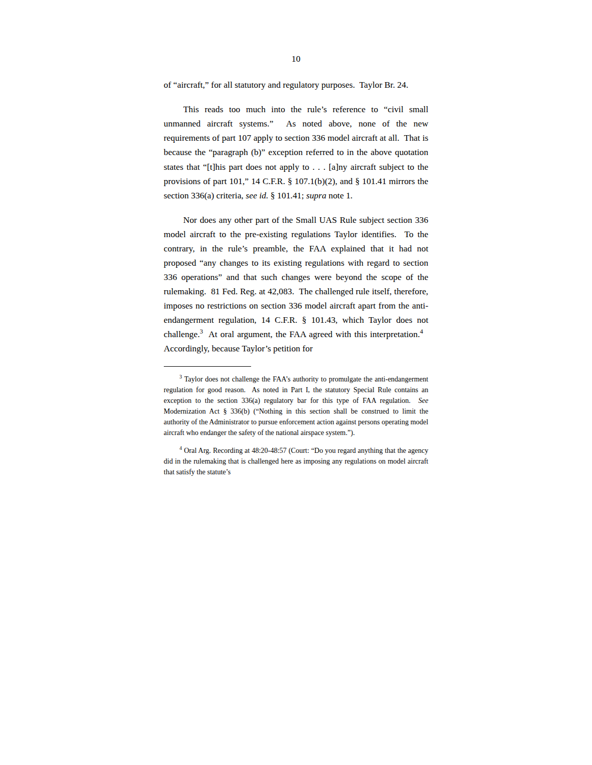10
of “aircraft,” for all statutory and regulatory purposes. Taylor Br. 24.
This reads too much into the rule’s reference to “civil small unmanned aircraft systems.” As noted above, none of the new requirements of part 107 apply to section 336 model aircraft at all. That is because the “paragraph (b)” exception referred to in the above quotation states that “[t]his part does not apply to . . . [a]ny aircraft subject to the provisions of part 101,” 14 C.F.R. § 107.1(b)(2), and § 101.41 mirrors the section 336(a) criteria, see id. § 101.41; supra note 1.
Nor does any other part of the Small UAS Rule subject section 336 model aircraft to the pre-existing regulations Taylor identifies. To the contrary, in the rule’s preamble, the FAA explained that it had not proposed “any changes to its existing regulations with regard to section 336 operations” and that such changes were beyond the scope of the rulemaking. 81 Fed. Reg. at 42,083. The challenged rule itself, therefore, imposes no restrictions on section 336 model aircraft apart from the anti-endangerment regulation, 14 C.F.R. § 101.43, which Taylor does not challenge.3 At oral argument, the FAA agreed with this interpretation.4 Accordingly, because Taylor’s petition for
3 Taylor does not challenge the FAA’s authority to promulgate the anti-endangerment regulation for good reason. As noted in Part I, the statutory Special Rule contains an exception to the section 336(a) regulatory bar for this type of FAA regulation. See Modernization Act § 336(b) (“Nothing in this section shall be construed to limit the authority of the Administrator to pursue enforcement action against persons operating model aircraft who endanger the safety of the national airspace system.”).
4 Oral Arg. Recording at 48:20-48:57 (Court: “Do you regard anything that the agency did in the rulemaking that is challenged here as imposing any regulations on model aircraft that satisfy the statute’s